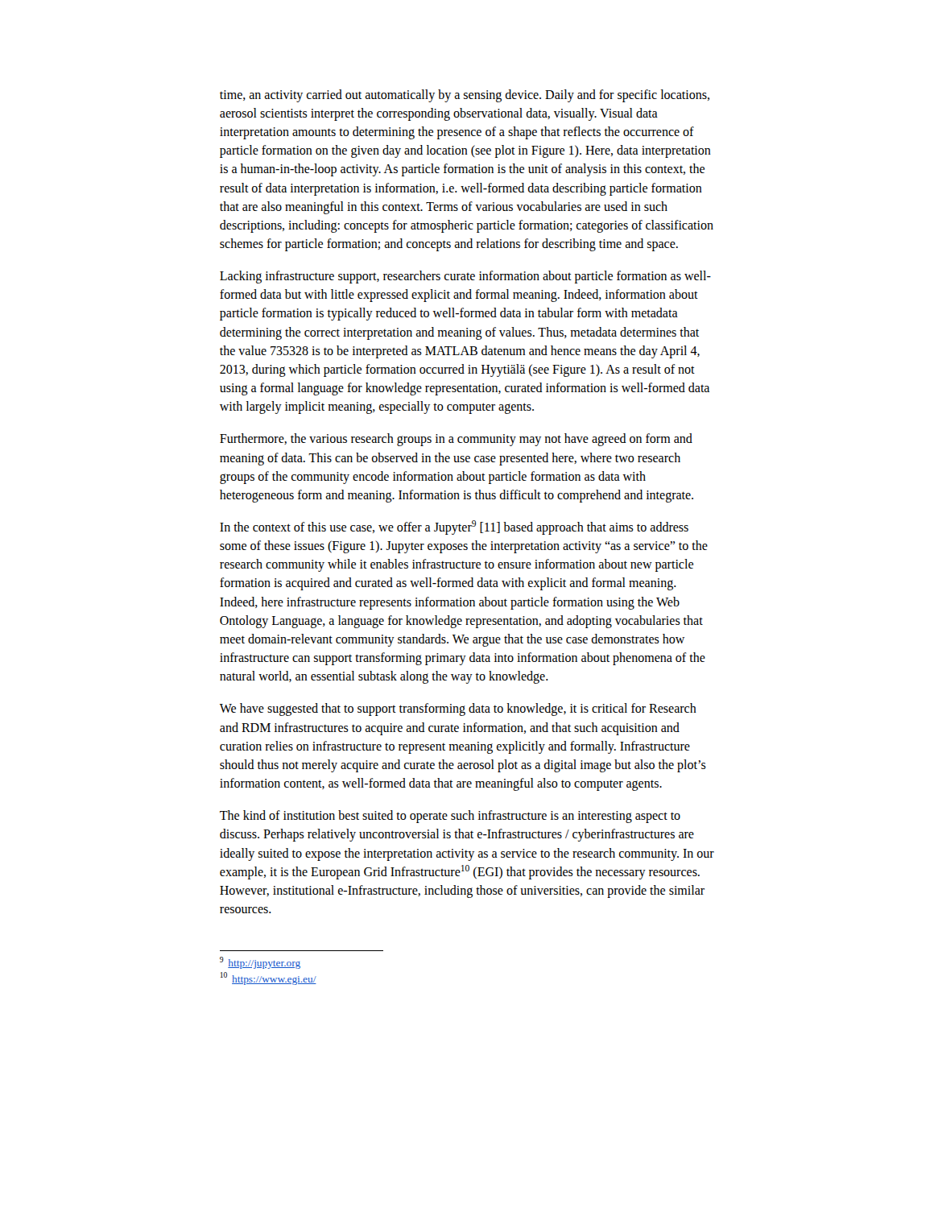time, an activity carried out automatically by a sensing device. Daily and for specific locations, aerosol scientists interpret the corresponding observational data, visually. Visual data interpretation amounts to determining the presence of a shape that reflects the occurrence of particle formation on the given day and location (see plot in Figure 1). Here, data interpretation is a human-in-the-loop activity. As particle formation is the unit of analysis in this context, the result of data interpretation is information, i.e. well-formed data describing particle formation that are also meaningful in this context. Terms of various vocabularies are used in such descriptions, including: concepts for atmospheric particle formation; categories of classification schemes for particle formation; and concepts and relations for describing time and space.
Lacking infrastructure support, researchers curate information about particle formation as well-formed data but with little expressed explicit and formal meaning. Indeed, information about particle formation is typically reduced to well-formed data in tabular form with metadata determining the correct interpretation and meaning of values. Thus, metadata determines that the value 735328 is to be interpreted as MATLAB datenum and hence means the day April 4, 2013, during which particle formation occurred in Hyytiälä (see Figure 1). As a result of not using a formal language for knowledge representation, curated information is well-formed data with largely implicit meaning, especially to computer agents.
Furthermore, the various research groups in a community may not have agreed on form and meaning of data. This can be observed in the use case presented here, where two research groups of the community encode information about particle formation as data with heterogeneous form and meaning. Information is thus difficult to comprehend and integrate.
In the context of this use case, we offer a Jupyter9 [11] based approach that aims to address some of these issues (Figure 1). Jupyter exposes the interpretation activity “as a service” to the research community while it enables infrastructure to ensure information about new particle formation is acquired and curated as well-formed data with explicit and formal meaning. Indeed, here infrastructure represents information about particle formation using the Web Ontology Language, a language for knowledge representation, and adopting vocabularies that meet domain-relevant community standards. We argue that the use case demonstrates how infrastructure can support transforming primary data into information about phenomena of the natural world, an essential subtask along the way to knowledge.
We have suggested that to support transforming data to knowledge, it is critical for Research and RDM infrastructures to acquire and curate information, and that such acquisition and curation relies on infrastructure to represent meaning explicitly and formally. Infrastructure should thus not merely acquire and curate the aerosol plot as a digital image but also the plot’s information content, as well-formed data that are meaningful also to computer agents.
The kind of institution best suited to operate such infrastructure is an interesting aspect to discuss. Perhaps relatively uncontroversial is that e-Infrastructures / cyberinfrastructures are ideally suited to expose the interpretation activity as a service to the research community. In our example, it is the European Grid Infrastructure10 (EGI) that provides the necessary resources. However, institutional e-Infrastructure, including those of universities, can provide the similar resources.
9 http://jupyter.org
10 https://www.egi.eu/